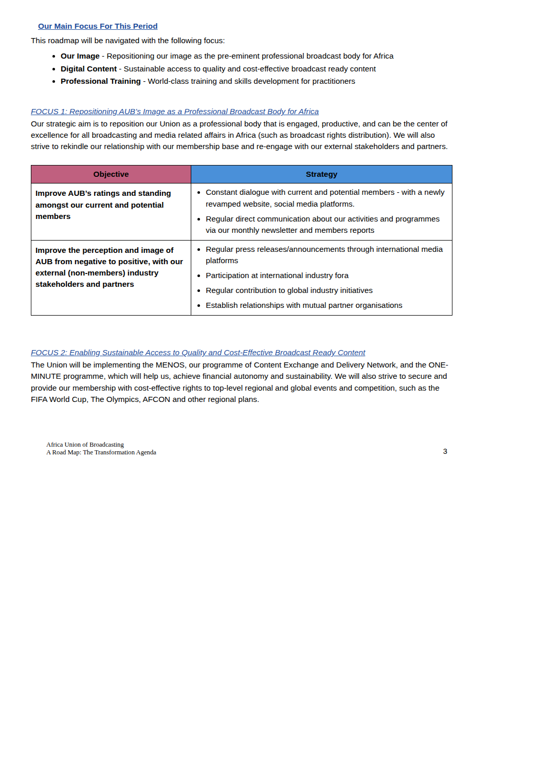Our Main Focus For This Period
This roadmap will be navigated with the following focus:
Our Image - Repositioning our image as the pre-eminent professional broadcast body for Africa
Digital Content - Sustainable access to quality and cost-effective broadcast ready content
Professional Training - World-class training and skills development for practitioners
FOCUS 1: Repositioning AUB’s Image as a Professional Broadcast Body for Africa
Our strategic aim is to reposition our Union as a professional body that is engaged, productive, and can be the center of excellence for all broadcasting and media related affairs in Africa (such as broadcast rights distribution). We will also strive to rekindle our relationship with our membership base and re-engage with our external stakeholders and partners.
| Objective | Strategy |
| --- | --- |
| Improve AUB’s ratings and standing amongst our current and potential members | Constant dialogue with current and potential members - with a newly revamped website, social media platforms. Regular direct communication about our activities and programmes via our monthly newsletter and members reports |
| Improve the perception and image of AUB from negative to positive, with our external (non-members) industry stakeholders and partners | Regular press releases/announcements through international media platforms Participation at international industry fora Regular contribution to global industry initiatives Establish relationships with mutual partner organisations |
FOCUS 2: Enabling Sustainable Access to Quality and Cost-Effective Broadcast Ready Content
The Union will be implementing the MENOS, our programme of Content Exchange and Delivery Network, and the ONE-MINUTE programme, which will help us, achieve financial autonomy and sustainability. We will also strive to secure and provide our membership with cost-effective rights to top-level regional and global events and competition, such as the FIFA World Cup, The Olympics, AFCON and other regional plans.
Africa Union of Broadcasting
A Road Map: The Transformation Agenda
3